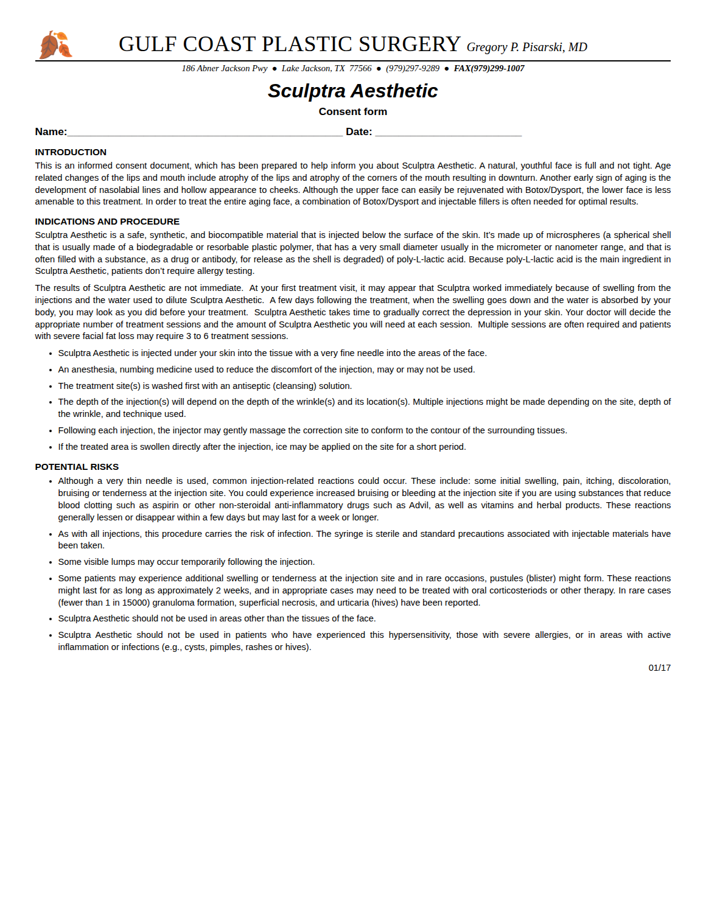🍂
GULF COAST PLASTIC SURGERY Gregory P. Pisarski, MD
186 Abner Jackson Pwy ● Lake Jackson, TX 77566 ● (979)297-9289 ● FAX(979)299-1007
Sculptra Aesthetic
Consent form
Name:_______________________________________________ Date: _________________________
INTRODUCTION
This is an informed consent document, which has been prepared to help inform you about Sculptra Aesthetic. A natural, youthful face is full and not tight. Age related changes of the lips and mouth include atrophy of the lips and atrophy of the corners of the mouth resulting in downturn. Another early sign of aging is the development of nasolabial lines and hollow appearance to cheeks. Although the upper face can easily be rejuvenated with Botox/Dysport, the lower face is less amenable to this treatment. In order to treat the entire aging face, a combination of Botox/Dysport and injectable fillers is often needed for optimal results.
INDICATIONS AND PROCEDURE
Sculptra Aesthetic is a safe, synthetic, and biocompatible material that is injected below the surface of the skin. It’s made up of microspheres (a spherical shell that is usually made of a biodegradable or resorbable plastic polymer, that has a very small diameter usually in the micrometer or nanometer range, and that is often filled with a substance, as a drug or antibody, for release as the shell is degraded) of poly-L-lactic acid. Because poly-L-lactic acid is the main ingredient in Sculptra Aesthetic, patients don’t require allergy testing.
The results of Sculptra Aesthetic are not immediate. At your first treatment visit, it may appear that Sculptra worked immediately because of swelling from the injections and the water used to dilute Sculptra Aesthetic. A few days following the treatment, when the swelling goes down and the water is absorbed by your body, you may look as you did before your treatment. Sculptra Aesthetic takes time to gradually correct the depression in your skin. Your doctor will decide the appropriate number of treatment sessions and the amount of Sculptra Aesthetic you will need at each session. Multiple sessions are often required and patients with severe facial fat loss may require 3 to 6 treatment sessions.
Sculptra Aesthetic is injected under your skin into the tissue with a very fine needle into the areas of the face.
An anesthesia, numbing medicine used to reduce the discomfort of the injection, may or may not be used.
The treatment site(s) is washed first with an antiseptic (cleansing) solution.
The depth of the injection(s) will depend on the depth of the wrinkle(s) and its location(s). Multiple injections might be made depending on the site, depth of the wrinkle, and technique used.
Following each injection, the injector may gently massage the correction site to conform to the contour of the surrounding tissues.
If the treated area is swollen directly after the injection, ice may be applied on the site for a short period.
POTENTIAL RISKS
Although a very thin needle is used, common injection-related reactions could occur. These include: some initial swelling, pain, itching, discoloration, bruising or tenderness at the injection site. You could experience increased bruising or bleeding at the injection site if you are using substances that reduce blood clotting such as aspirin or other non-steroidal anti-inflammatory drugs such as Advil, as well as vitamins and herbal products. These reactions generally lessen or disappear within a few days but may last for a week or longer.
As with all injections, this procedure carries the risk of infection. The syringe is sterile and standard precautions associated with injectable materials have been taken.
Some visible lumps may occur temporarily following the injection.
Some patients may experience additional swelling or tenderness at the injection site and in rare occasions, pustules (blister) might form. These reactions might last for as long as approximately 2 weeks, and in appropriate cases may need to be treated with oral corticosteriods or other therapy. In rare cases (fewer than 1 in 15000) granuloma formation, superficial necrosis, and urticaria (hives) have been reported.
Sculptra Aesthetic should not be used in areas other than the tissues of the face.
Sculptra Aesthetic should not be used in patients who have experienced this hypersensitivity, those with severe allergies, or in areas with active inflammation or infections (e.g., cysts, pimples, rashes or hives).
01/17